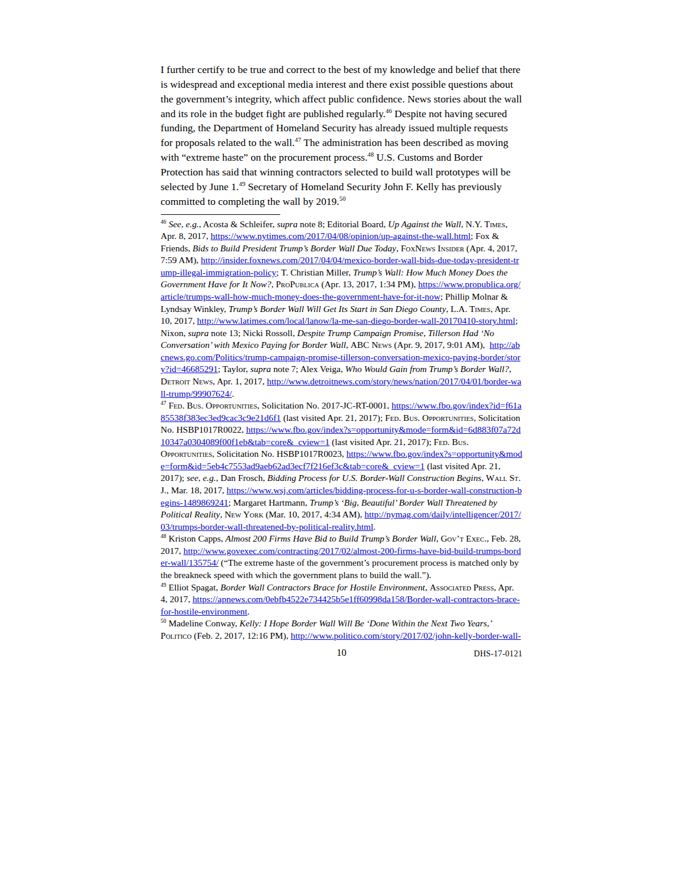I further certify to be true and correct to the best of my knowledge and belief that there is widespread and exceptional media interest and there exist possible questions about the government’s integrity, which affect public confidence. News stories about the wall and its role in the budget fight are published regularly.46 Despite not having secured funding, the Department of Homeland Security has already issued multiple requests for proposals related to the wall.47 The administration has been described as moving with “extreme haste” on the procurement process.48 U.S. Customs and Border Protection has said that winning contractors selected to build wall prototypes will be selected by June 1.49 Secretary of Homeland Security John F. Kelly has previously committed to completing the wall by 2019.50
46 See, e.g., Acosta & Schleifer, supra note 8; Editorial Board, Up Against the Wall, N.Y. Times, Apr. 8, 2017, https://www.nytimes.com/2017/04/08/opinion/up-against-the-wall.html; Fox & Friends, Bids to Build President Trump’s Border Wall Due Today, FoxNews Insider (Apr. 4, 2017, 7:59 AM), http://insider.foxnews.com/2017/04/04/mexico-border-wall-bids-due-today-president-trump-illegal-immigration-policy; T. Christian Miller, Trump’s Wall: How Much Money Does the Government Have for It Now?, ProPublica (Apr. 13, 2017, 1:34 PM), https://www.propublica.org/article/trumps-wall-how-much-money-does-the-government-have-for-it-now; Phillip Molnar & Lyndsay Winkley, Trump’s Border Wall Will Get Its Start in San Diego County, L.A. Times, Apr. 10, 2017, http://www.latimes.com/local/lanow/la-me-san-diego-border-wall-20170410-story.html; Nixon, supra note 13; Nicki Rossoll, Despite Trump Campaign Promise, Tillerson Had ‘No Conversation’ with Mexico Paying for Border Wall, ABC News (Apr. 9, 2017, 9:01 AM), http://abcnews.go.com/Politics/trump-campaign-promise-tillerson-conversation-mexico-paying-border/story?id=46685291; Taylor, supra note 7; Alex Veiga, Who Would Gain from Trump’s Border Wall?, Detroit News, Apr. 1, 2017, http://www.detroitnews.com/story/news/nation/2017/04/01/border-wall-trump/99907624/.
47 Fed. Bus. Opportunities, Solicitation No. 2017-JC-RT-0001, https://www.fbo.gov/index?id=f61a85538f383ec3ed9cac3c9e21d6f1 (last visited Apr. 21, 2017); Fed. Bus. Opportunities, Solicitation No. HSBP1017R0022, https://www.fbo.gov/index?s=opportunity&mode=form&id=6d883f07a72d10347a0304089f00f1eb&tab=core&_cview=1 (last visited Apr. 21, 2017); Fed. Bus. Opportunities, Solicitation No. HSBP1017R0023, https://www.fbo.gov/index?s=opportunity&mode=form&id=5eb4c7553ad9aeb62ad3ecf7f216ef3c&tab=core&_cview=1 (last visited Apr. 21, 2017); see, e.g., Dan Frosch, Bidding Process for U.S. Border-Wall Construction Begins, Wall St. J., Mar. 18, 2017, https://www.wsj.com/articles/bidding-process-for-u-s-border-wall-construction-begins-1489869241; Margaret Hartmann, Trump’s ‘Big, Beautiful’ Border Wall Threatened by Political Reality, New York (Mar. 10, 2017, 4:34 AM), http://nymag.com/daily/intelligencer/2017/03/trumps-border-wall-threatened-by-political-reality.html.
48 Kriston Capps, Almost 200 Firms Have Bid to Build Trump’s Border Wall, Gov’t Exec., Feb. 28, 2017, http://www.govexec.com/contracting/2017/02/almost-200-firms-have-bid-build-trumps-border-wall/135754/ (“The extreme haste of the government’s procurement process is matched only by the breakneck speed with which the government plans to build the wall.”).
49 Elliot Spagat, Border Wall Contractors Brace for Hostile Environment, Associated Press, Apr. 4, 2017, https://apnews.com/0ebfb4522e734425b5e1ff60998da158/Border-wall-contractors-brace-for-hostile-environment.
50 Madeline Conway, Kelly: I Hope Border Wall Will Be ‘Done Within the Next Two Years,’ Politico (Feb. 2, 2017, 12:16 PM), http://www.politico.com/story/2017/02/john-kelly-border-wall-
10
DHS-17-0121